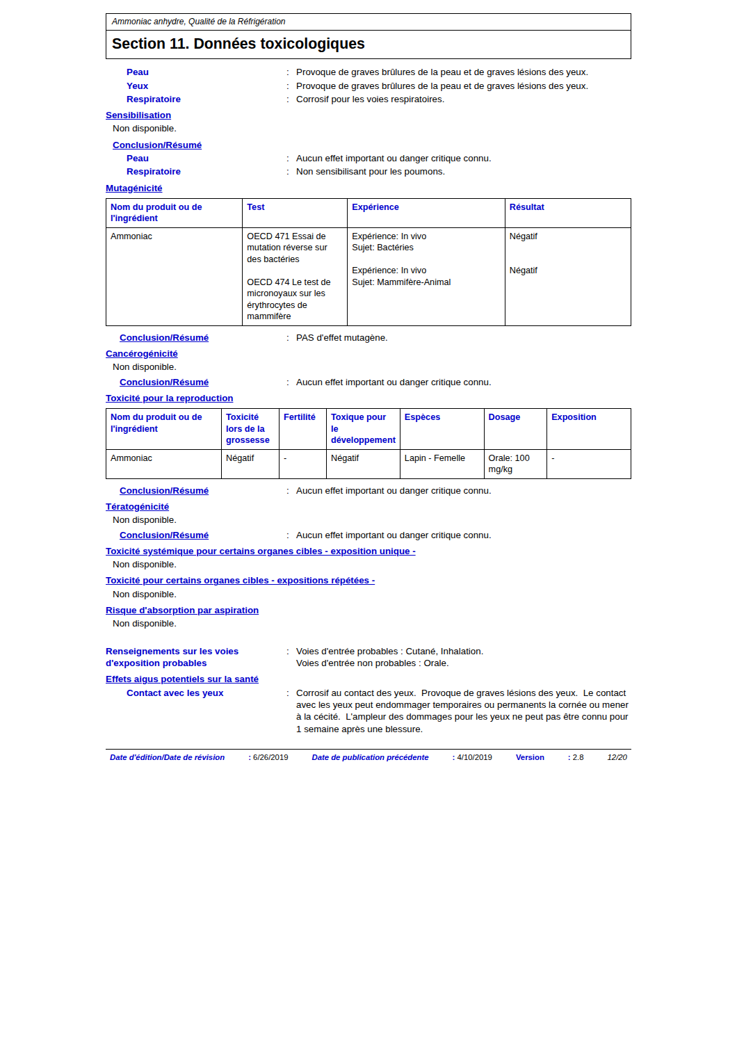Ammoniac anhydre, Qualité de la Réfrigération
Section 11. Données toxicologiques
Peau
:
Provoque de graves brûlures de la peau et de graves lésions des yeux.
Yeux
:
Provoque de graves brûlures de la peau et de graves lésions des yeux.
Respiratoire
:
Corrosif pour les voies respiratoires.
Sensibilisation
Non disponible.
Conclusion/Résumé
Peau
:
Aucun effet important ou danger critique connu.
Respiratoire
:
Non sensibilisant pour les poumons.
Mutagénicité
| Nom du produit ou de l'ingrédient | Test | Expérience | Résultat |
| --- | --- | --- | --- |
| Ammoniac | OECD 471 Essai de mutation réverse sur des bactéries OECD 474 Le test de micronoyaux sur les érythrocytes de mammifère | Expérience: In vivo Sujet: Bactéries Expérience: In vivo Sujet: Mammifère-Animal | Négatif Négatif |
Conclusion/Résumé
:
PAS d'effet mutagène.
Cancérogénicité
Non disponible.
Conclusion/Résumé
:
Aucun effet important ou danger critique connu.
Toxicité pour la reproduction
| Nom du produit ou de l'ingrédient | Toxicité lors de la grossesse | Fertilité | Toxique pour le développement | Espèces | Dosage | Exposition |
| --- | --- | --- | --- | --- | --- | --- |
| Ammoniac | Négatif | - | Négatif | Lapin - Femelle | Orale: 100 mg/kg | - |
Conclusion/Résumé
:
Aucun effet important ou danger critique connu.
Tératogénicité
Non disponible.
Conclusion/Résumé
:
Aucun effet important ou danger critique connu.
Toxicité systémique pour certains organes cibles - exposition unique -
Non disponible.
Toxicité pour certains organes cibles - expositions répétées -
Non disponible.
Risque d'absorption par aspiration
Non disponible.
Renseignements sur les voies d'exposition probables
:
Voies d'entrée probables : Cutané, Inhalation.
Voies d'entrée non probables : Orale.
Effets aigus potentiels sur la santé
Contact avec les yeux
:
Corrosif au contact des yeux. Provoque de graves lésions des yeux. Le contact avec les yeux peut endommager temporaires ou permanents la cornée ou mener à la cécité. L'ampleur des dommages pour les yeux ne peut pas être connu pour 1 semaine après une blessure.
Date d'édition/Date de révision
: 6/26/2019
Date de publication précédente
: 4/10/2019
Version
: 2.8
12/20